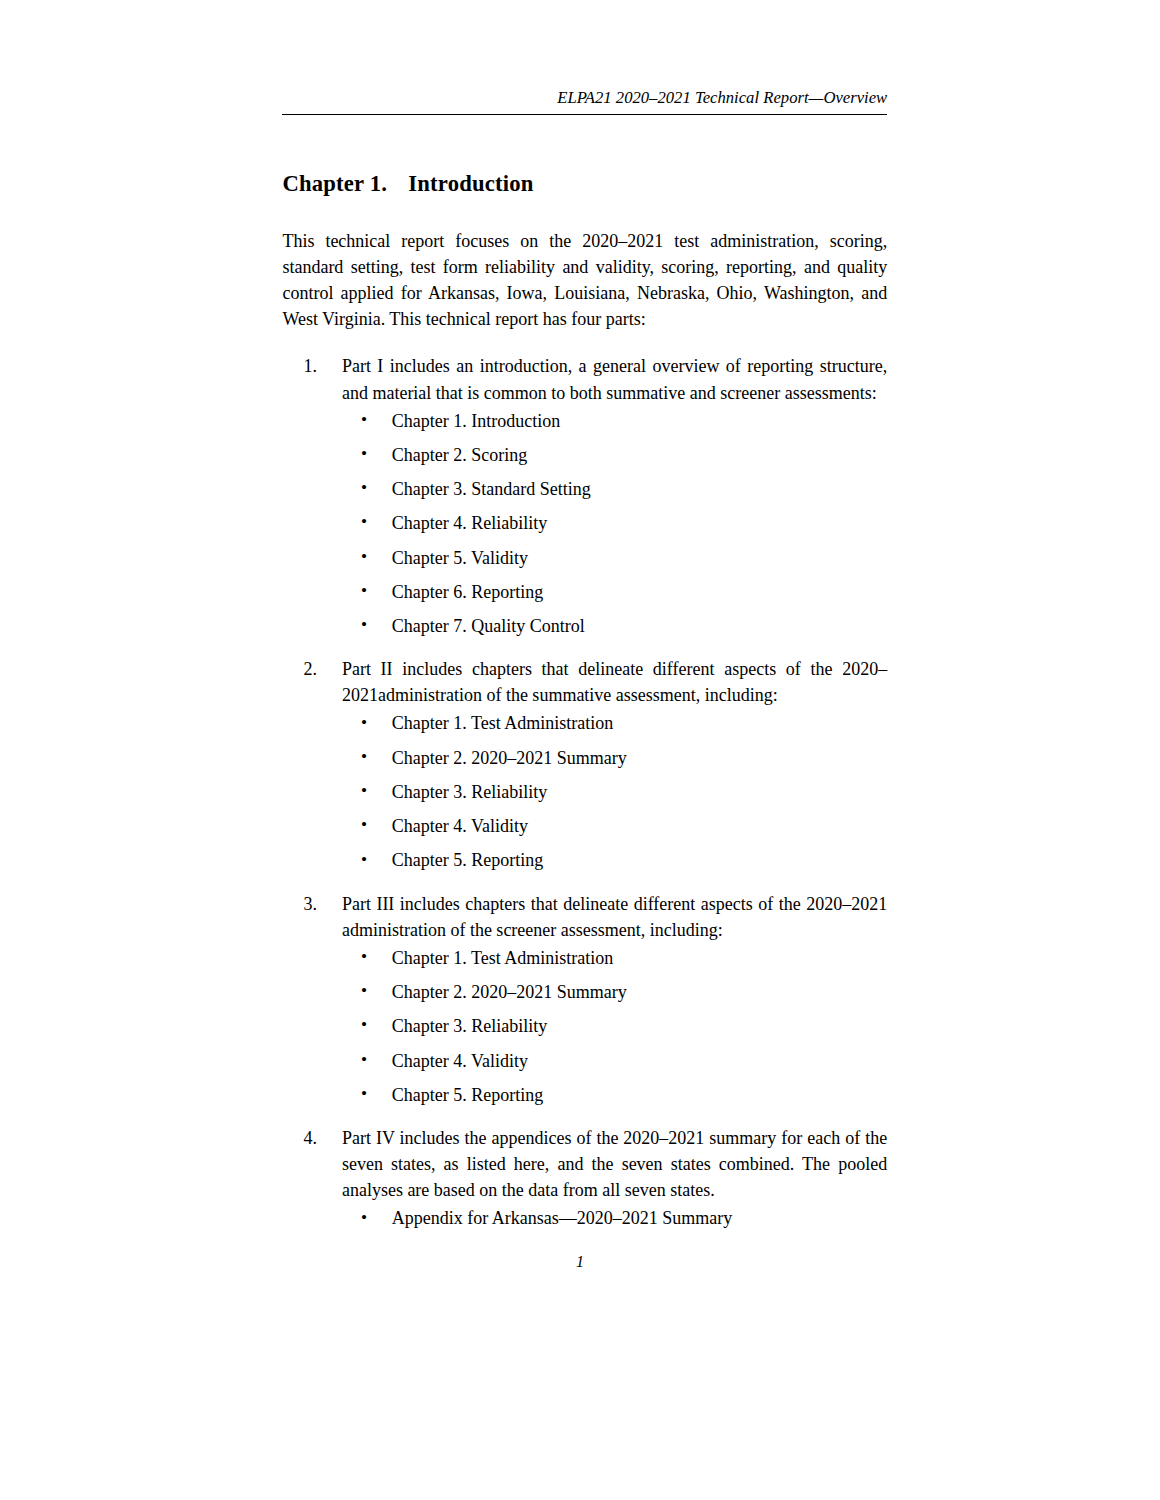ELPA21 2020–2021 Technical Report—Overview
Chapter 1. Introduction
This technical report focuses on the 2020–2021 test administration, scoring, standard setting, test form reliability and validity, scoring, reporting, and quality control applied for Arkansas, Iowa, Louisiana, Nebraska, Ohio, Washington, and West Virginia. This technical report has four parts:
Part I includes an introduction, a general overview of reporting structure, and material that is common to both summative and screener assessments:
Chapter 1. Introduction
Chapter 2. Scoring
Chapter 3. Standard Setting
Chapter 4. Reliability
Chapter 5. Validity
Chapter 6. Reporting
Chapter 7. Quality Control
Part II includes chapters that delineate different aspects of the 2020–2021administration of the summative assessment, including:
Chapter 1. Test Administration
Chapter 2. 2020–2021 Summary
Chapter 3. Reliability
Chapter 4. Validity
Chapter 5. Reporting
Part III includes chapters that delineate different aspects of the 2020–2021 administration of the screener assessment, including:
Chapter 1. Test Administration
Chapter 2. 2020–2021 Summary
Chapter 3. Reliability
Chapter 4. Validity
Chapter 5. Reporting
Part IV includes the appendices of the 2020–2021 summary for each of the seven states, as listed here, and the seven states combined. The pooled analyses are based on the data from all seven states.
Appendix for Arkansas—2020–2021 Summary
1